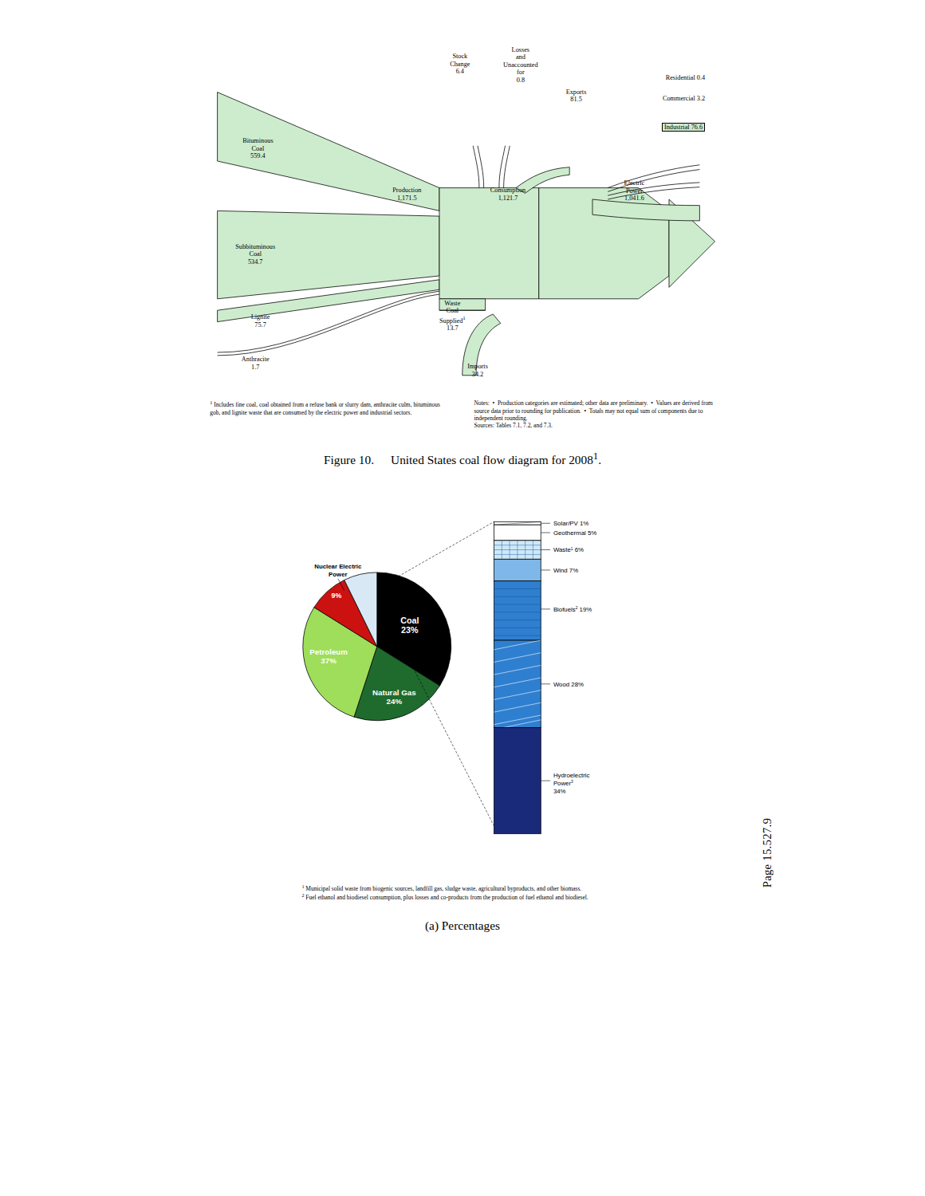Bituminous
Coal
559.4
Subbituminous
Coal
534.7
Lignite
75.7
Anthracite
1.7
Production
1,171.5
Consumption
1,121.7
Electric
Power
1,041.6
Waste
Coal
Supplied1
13.7
Imports
34.2
Stock
Change
6.4
Losses
and
Unaccounted
for
0.8
Exports
81.5
Residential 0.4
Commercial 3.2
Industrial 76.6
1 Includes fine coal, coal obtained from a refuse bank or slurry dam, anthracite culm, bituminous gob, and lignite waste that are consumed by the electric power and industrial sectors.
Notes: • Production categories are estimated; other data are preliminary. • Values are derived from source data prior to rounding for publication. • Totals may not equal sum of components due to independent rounding.
Sources: Tables 7.1, 7.2, and 7.3.
Figure 10. United States coal flow diagram for 20081.
Coal 23% Natural Gas 24% Petroleum 37% 9% Nuclear Electric Power Renewable Energy 7% Solar/PV 1% Geothermal 5% Waste1 6% Wind 7% Biofuels2 19% Wood 28% Hydroelectric Power3 34%
1 Municipal solid waste from biogenic sources, landfill gas, sludge waste, agricultural byproducts, and other biomass.
2 Fuel ethanol and biodiesel consumption, plus losses and co-products from the production of fuel ethanol and biodiesel.
(a) Percentages
Page 15.527.9